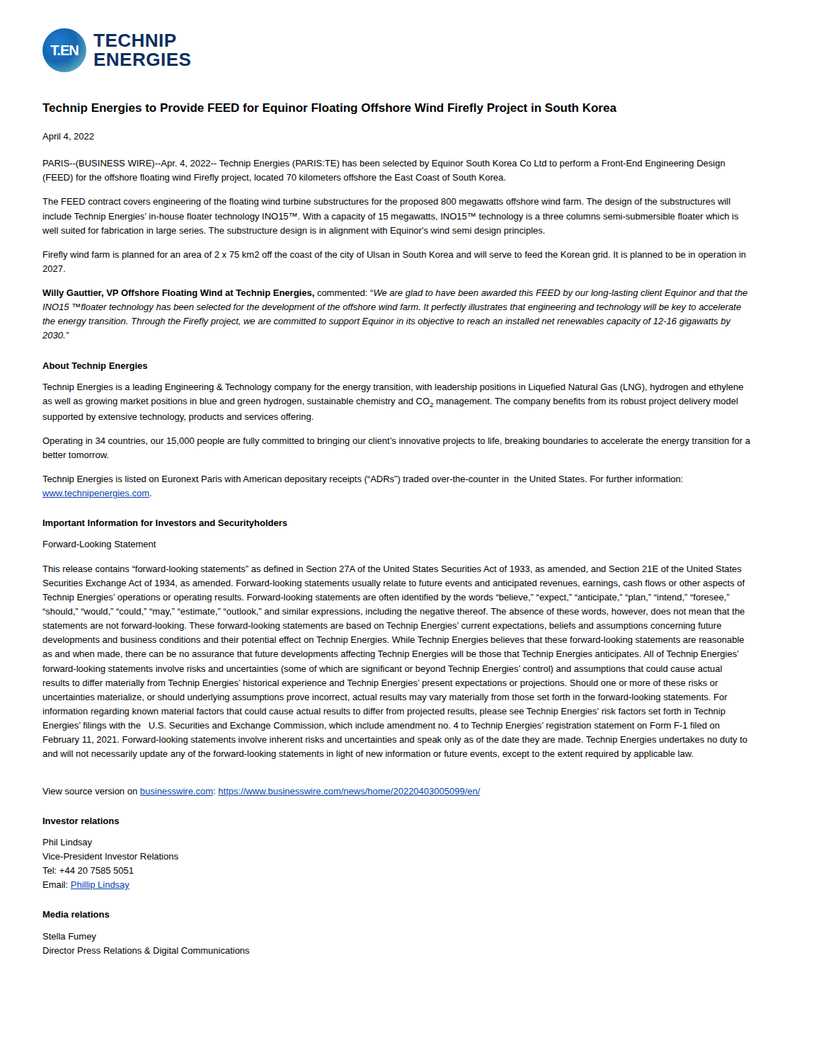T.EN
TECHNIP ENERGIES
Technip Energies to Provide FEED for Equinor Floating Offshore Wind Firefly Project in South Korea
April 4, 2022
PARIS--(BUSINESS WIRE)--Apr. 4, 2022-- Technip Energies (PARIS:TE) has been selected by Equinor South Korea Co Ltd to perform a Front-End Engineering Design (FEED) for the offshore floating wind Firefly project, located 70 kilometers offshore the East Coast of South Korea.
The FEED contract covers engineering of the floating wind turbine substructures for the proposed 800 megawatts offshore wind farm. The design of the substructures will include Technip Energies’ in-house floater technology INO15™. With a capacity of 15 megawatts, INO15™ technology is a three columns semi-submersible floater which is well suited for fabrication in large series. The substructure design is in alignment with Equinor's wind semi design principles.
Firefly wind farm is planned for an area of 2 x 75 km2 off the coast of the city of Ulsan in South Korea and will serve to feed the Korean grid. It is planned to be in operation in 2027.
Willy Gauttier, VP Offshore Floating Wind at Technip Energies, commented: “We are glad to have been awarded this FEED by our long-lasting client Equinor and that the INO15 ™floater technology has been selected for the development of the offshore wind farm. It perfectly illustrates that engineering and technology will be key to accelerate the energy transition. Through the Firefly project, we are committed to support Equinor in its objective to reach an installed net renewables capacity of 12-16 gigawatts by 2030.”
About Technip Energies
Technip Energies is a leading Engineering & Technology company for the energy transition, with leadership positions in Liquefied Natural Gas (LNG), hydrogen and ethylene as well as growing market positions in blue and green hydrogen, sustainable chemistry and CO2 management. The company benefits from its robust project delivery model supported by extensive technology, products and services offering.
Operating in 34 countries, our 15,000 people are fully committed to bringing our client’s innovative projects to life, breaking boundaries to accelerate the energy transition for a better tomorrow.
Technip Energies is listed on Euronext Paris with American depositary receipts (“ADRs”) traded over-the-counter in the United States. For further information: www.technipenergies.com.
Important Information for Investors and Securityholders
Forward-Looking Statement
This release contains “forward-looking statements” as defined in Section 27A of the United States Securities Act of 1933, as amended, and Section 21E of the United States Securities Exchange Act of 1934, as amended. Forward-looking statements usually relate to future events and anticipated revenues, earnings, cash flows or other aspects of Technip Energies’ operations or operating results. Forward-looking statements are often identified by the words “believe,” “expect,” “anticipate,” “plan,” “intend,” “foresee,” “should,” “would,” “could,” “may,” “estimate,” “outlook,” and similar expressions, including the negative thereof. The absence of these words, however, does not mean that the statements are not forward-looking. These forward-looking statements are based on Technip Energies’ current expectations, beliefs and assumptions concerning future developments and business conditions and their potential effect on Technip Energies. While Technip Energies believes that these forward-looking statements are reasonable as and when made, there can be no assurance that future developments affecting Technip Energies will be those that Technip Energies anticipates. All of Technip Energies’ forward-looking statements involve risks and uncertainties (some of which are significant or beyond Technip Energies’ control) and assumptions that could cause actual results to differ materially from Technip Energies’ historical experience and Technip Energies’ present expectations or projections. Should one or more of these risks or uncertainties materialize, or should underlying assumptions prove incorrect, actual results may vary materially from those set forth in the forward-looking statements. For information regarding known material factors that could cause actual results to differ from projected results, please see Technip Energies' risk factors set forth in Technip Energies’ filings with the U.S. Securities and Exchange Commission, which include amendment no. 4 to Technip Energies’ registration statement on Form F-1 filed on February 11, 2021. Forward-looking statements involve inherent risks and uncertainties and speak only as of the date they are made. Technip Energies undertakes no duty to and will not necessarily update any of the forward-looking statements in light of new information or future events, except to the extent required by applicable law.
View source version on businesswire.com: https://www.businesswire.com/news/home/20220403005099/en/
Investor relations
Phil Lindsay
Vice-President Investor Relations
Tel: +44 20 7585 5051
Email: Phillip Lindsay
Media relations
Stella Fumey
Director Press Relations & Digital Communications